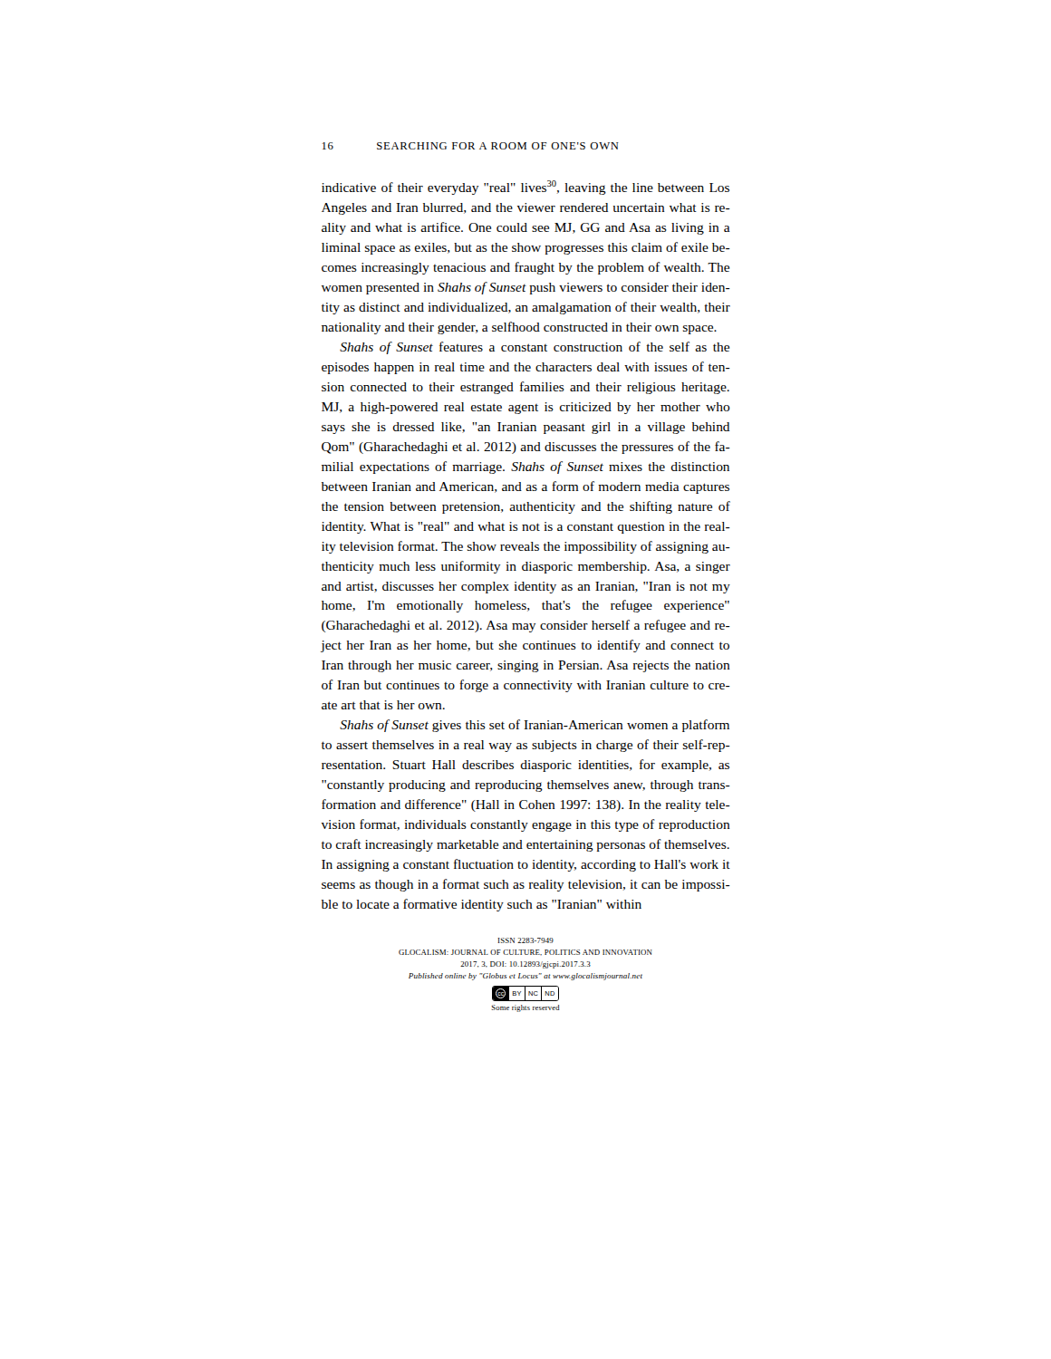16
SEARCHING FOR A ROOM OF ONE'S OWN
indicative of their everyday "real" lives30, leaving the line between Los Angeles and Iran blurred, and the viewer rendered uncertain what is reality and what is artifice. One could see MJ, GG and Asa as living in a liminal space as exiles, but as the show progresses this claim of exile becomes increasingly tenacious and fraught by the problem of wealth. The women presented in Shahs of Sunset push viewers to consider their identity as distinct and individualized, an amalgamation of their wealth, their nationality and their gender, a selfhood constructed in their own space.
Shahs of Sunset features a constant construction of the self as the episodes happen in real time and the characters deal with issues of tension connected to their estranged families and their religious heritage. MJ, a high-powered real estate agent is criticized by her mother who says she is dressed like, "an Iranian peasant girl in a village behind Qom" (Gharachedaghi et al. 2012) and discusses the pressures of the familial expectations of marriage. Shahs of Sunset mixes the distinction between Iranian and American, and as a form of modern media captures the tension between pretension, authenticity and the shifting nature of identity. What is "real" and what is not is a constant question in the reality television format. The show reveals the impossibility of assigning authenticity much less uniformity in diasporic membership. Asa, a singer and artist, discusses her complex identity as an Iranian, "Iran is not my home, I'm emotionally homeless, that's the refugee experience" (Gharachedaghi et al. 2012). Asa may consider herself a refugee and reject her Iran as her home, but she continues to identify and connect to Iran through her music career, singing in Persian. Asa rejects the nation of Iran but continues to forge a connectivity with Iranian culture to create art that is her own.
Shahs of Sunset gives this set of Iranian-American women a platform to assert themselves in a real way as subjects in charge of their self-representation. Stuart Hall describes diasporic identities, for example, as "constantly producing and reproducing themselves anew, through transformation and difference" (Hall in Cohen 1997: 138). In the reality television format, individuals constantly engage in this type of reproduction to craft increasingly marketable and entertaining personas of themselves. In assigning a constant fluctuation to identity, according to Hall's work it seems as though in a format such as reality television, it can be impossible to locate a formative identity such as "Iranian" within
ISSN 2283-7949
GLOCALISM: JOURNAL OF CULTURE, POLITICS AND INNOVATION
2017, 3, DOI: 10.12893/gjcpi.2017.3.3
Published online by "Globus et Locus" at www.glocalismjournal.net
cc
BY NC ND
Some rights reserved